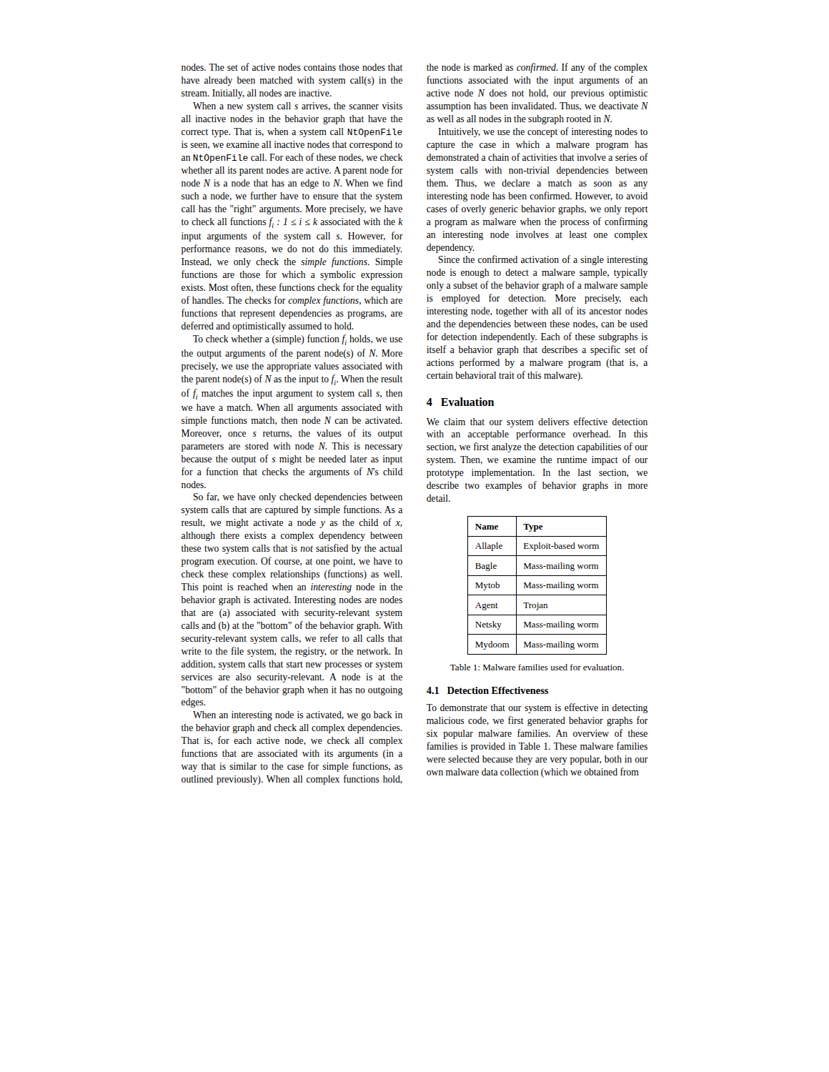nodes. The set of active nodes contains those nodes that have already been matched with system call(s) in the stream. Initially, all nodes are inactive.
When a new system call s arrives, the scanner visits all inactive nodes in the behavior graph that have the correct type. That is, when a system call NtOpenFile is seen, we examine all inactive nodes that correspond to an NtOpenFile call. For each of these nodes, we check whether all its parent nodes are active. A parent node for node N is a node that has an edge to N. When we find such a node, we further have to ensure that the system call has the "right" arguments. More precisely, we have to check all functions fi : 1 ≤ i ≤ k associated with the k input arguments of the system call s. However, for performance reasons, we do not do this immediately. Instead, we only check the simple functions. Simple functions are those for which a symbolic expression exists. Most often, these functions check for the equality of handles. The checks for complex functions, which are functions that represent dependencies as programs, are deferred and optimistically assumed to hold.
To check whether a (simple) function fi holds, we use the output arguments of the parent node(s) of N. More precisely, we use the appropriate values associated with the parent node(s) of N as the input to fi. When the result of fi matches the input argument to system call s, then we have a match. When all arguments associated with simple functions match, then node N can be activated. Moreover, once s returns, the values of its output parameters are stored with node N. This is necessary because the output of s might be needed later as input for a function that checks the arguments of N's child nodes.
So far, we have only checked dependencies between system calls that are captured by simple functions. As a result, we might activate a node y as the child of x, although there exists a complex dependency between these two system calls that is not satisfied by the actual program execution. Of course, at one point, we have to check these complex relationships (functions) as well. This point is reached when an interesting node in the behavior graph is activated. Interesting nodes are nodes that are (a) associated with security-relevant system calls and (b) at the "bottom" of the behavior graph. With security-relevant system calls, we refer to all calls that write to the file system, the registry, or the network. In addition, system calls that start new processes or system services are also security-relevant. A node is at the "bottom" of the behavior graph when it has no outgoing edges.
When an interesting node is activated, we go back in the behavior graph and check all complex dependencies. That is, for each active node, we check all complex functions that are associated with its arguments (in a way that is similar to the case for simple functions, as outlined previously). When all complex functions hold, the node is marked as confirmed. If any of the complex functions associated with the input arguments of an active node N does not hold, our previous optimistic assumption has been invalidated. Thus, we deactivate N as well as all nodes in the subgraph rooted in N.
Intuitively, we use the concept of interesting nodes to capture the case in which a malware program has demonstrated a chain of activities that involve a series of system calls with non-trivial dependencies between them. Thus, we declare a match as soon as any interesting node has been confirmed. However, to avoid cases of overly generic behavior graphs, we only report a program as malware when the process of confirming an interesting node involves at least one complex dependency.
Since the confirmed activation of a single interesting node is enough to detect a malware sample, typically only a subset of the behavior graph of a malware sample is employed for detection. More precisely, each interesting node, together with all of its ancestor nodes and the dependencies between these nodes, can be used for detection independently. Each of these subgraphs is itself a behavior graph that describes a specific set of actions performed by a malware program (that is, a certain behavioral trait of this malware).
4 Evaluation
We claim that our system delivers effective detection with an acceptable performance overhead. In this section, we first analyze the detection capabilities of our system. Then, we examine the runtime impact of our prototype implementation. In the last section, we describe two examples of behavior graphs in more detail.
| Name | Type |
| --- | --- |
| Allaple | Exploit-based worm |
| Bagle | Mass-mailing worm |
| Mytob | Mass-mailing worm |
| Agent | Trojan |
| Netsky | Mass-mailing worm |
| Mydoom | Mass-mailing worm |
Table 1: Malware families used for evaluation.
4.1 Detection Effectiveness
To demonstrate that our system is effective in detecting malicious code, we first generated behavior graphs for six popular malware families. An overview of these families is provided in Table 1. These malware families were selected because they are very popular, both in our own malware data collection (which we obtained from